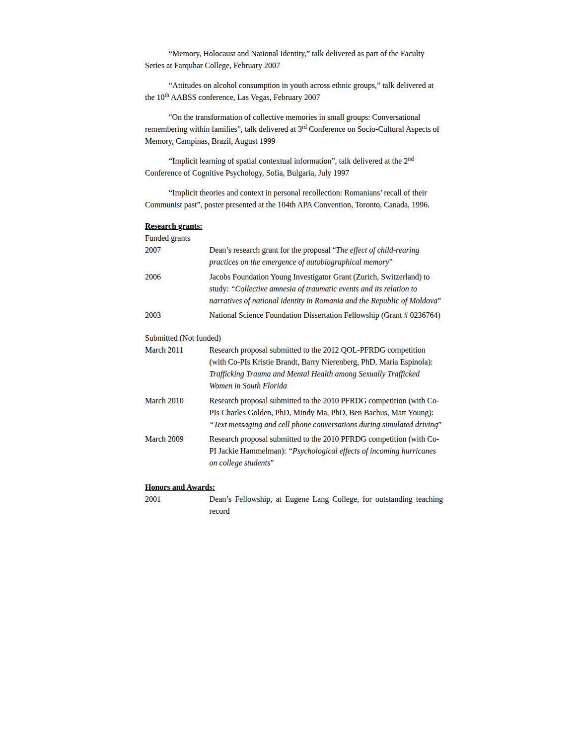“Memory, Holocaust and National Identity,” talk delivered as part of the Faculty Series at Farquhar College, February 2007
“Attitudes on alcohol consumption in youth across ethnic groups,” talk delivered at the 10th AABSS conference, Las Vegas, February 2007
"On the transformation of collective memories in small groups: Conversational remembering within families”, talk delivered at 3rd Conference on Socio-Cultural Aspects of Memory, Campinas, Brazil, August 1999
“Implicit learning of spatial contextual information”, talk delivered at the 2nd Conference of Cognitive Psychology, Sofia, Bulgaria, July 1997
“Implicit theories and context in personal recollection: Romanians’ recall of their Communist past”, poster presented at the 104th APA Convention, Toronto, Canada, 1996.
Research grants:
Funded grants
| 2007 | Dean’s research grant for the proposal “ The effect of child-rearing practices on the emergence of autobiographical memory ” |
| 2006 | Jacobs Foundation Young Investigator Grant (Zurich, Switzerland) to study: “Collective amnesia of traumatic events and its relation to narratives of national identity in Romania and the Republic of Moldova ” |
| 2003 | National Science Foundation Dissertation Fellowship (Grant # 0236764) |
Submitted (Not funded)
| March 2011 | Research proposal submitted to the 2012 QOL-PFRDG competition (with Co-PIs Kristie Brandt, Barry Nierenberg, PhD, Maria Espinola): Trafficking Trauma and Mental Health among Sexually Trafficked Women in South Florida |
| March 2010 | Research proposal submitted to the 2010 PFRDG competition (with Co-PIs Charles Golden, PhD, Mindy Ma, PhD, Ben Bachus, Matt Young): “Text messaging and cell phone conversations during simulated driving ” |
| March 2009 | Research proposal submitted to the 2010 PFRDG competition (with Co-PI Jackie Hammelman): “Psychological effects of incoming hurricanes on college students ” |
Honors and Awards:
| 2001 | Dean’s Fellowship, at Eugene Lang College, for outstanding teaching record |